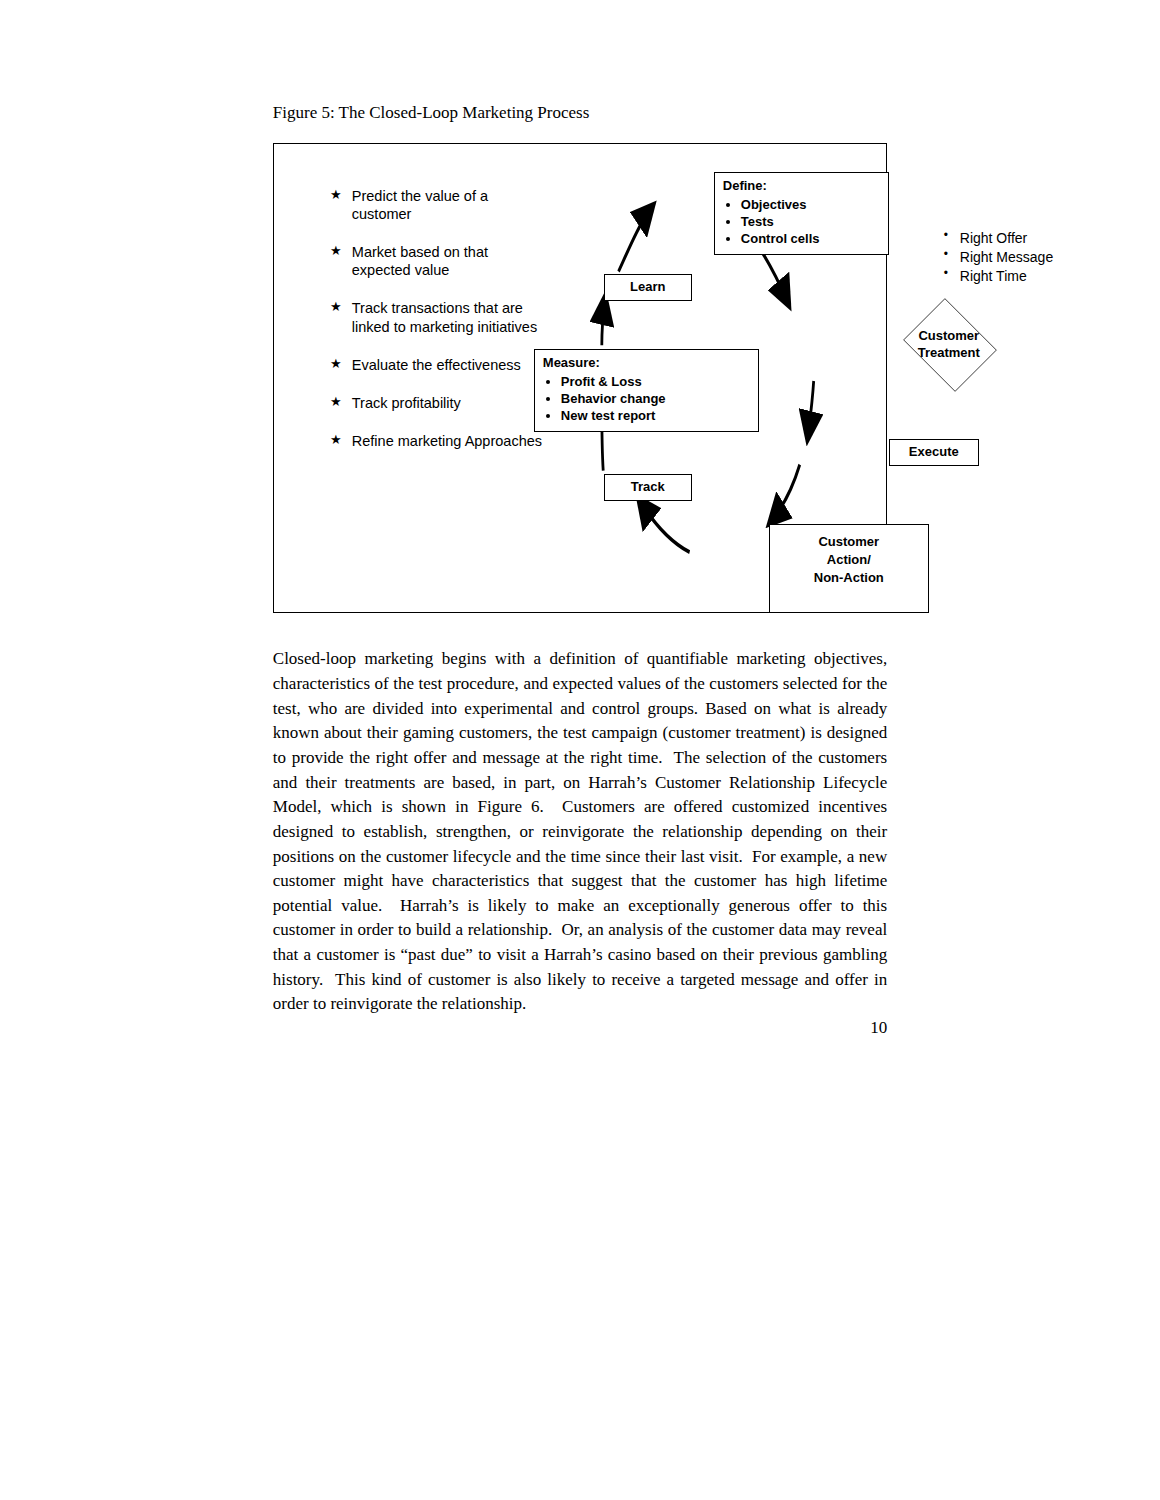Figure 5: The Closed-Loop Marketing Process
Predict the value of a customer
Market based on that expected value
Track transactions that are linked to marketing initiatives
Evaluate the effectiveness
Track profitability
Refine marketing Approaches
Define:
Objectives
Tests
Control cells
Learn
Measure:
Profit & Loss
Behavior change
New test report
Track
Execute
Customer
Action/
Non-Action
Customer
Treatment
Right Offer
Right Message
Right Time
Closed-loop marketing begins with a definition of quantifiable marketing objectives, characteristics of the test procedure, and expected values of the customers selected for the test, who are divided into experimental and control groups. Based on what is already known about their gaming customers, the test campaign (customer treatment) is designed to provide the right offer and message at the right time. The selection of the customers and their treatments are based, in part, on Harrah’s Customer Relationship Lifecycle Model, which is shown in Figure 6. Customers are offered customized incentives designed to establish, strengthen, or reinvigorate the relationship depending on their positions on the customer lifecycle and the time since their last visit. For example, a new customer might have characteristics that suggest that the customer has high lifetime potential value. Harrah’s is likely to make an exceptionally generous offer to this customer in order to build a relationship. Or, an analysis of the customer data may reveal that a customer is “past due” to visit a Harrah’s casino based on their previous gambling history. This kind of customer is also likely to receive a targeted message and offer in order to reinvigorate the relationship.
10